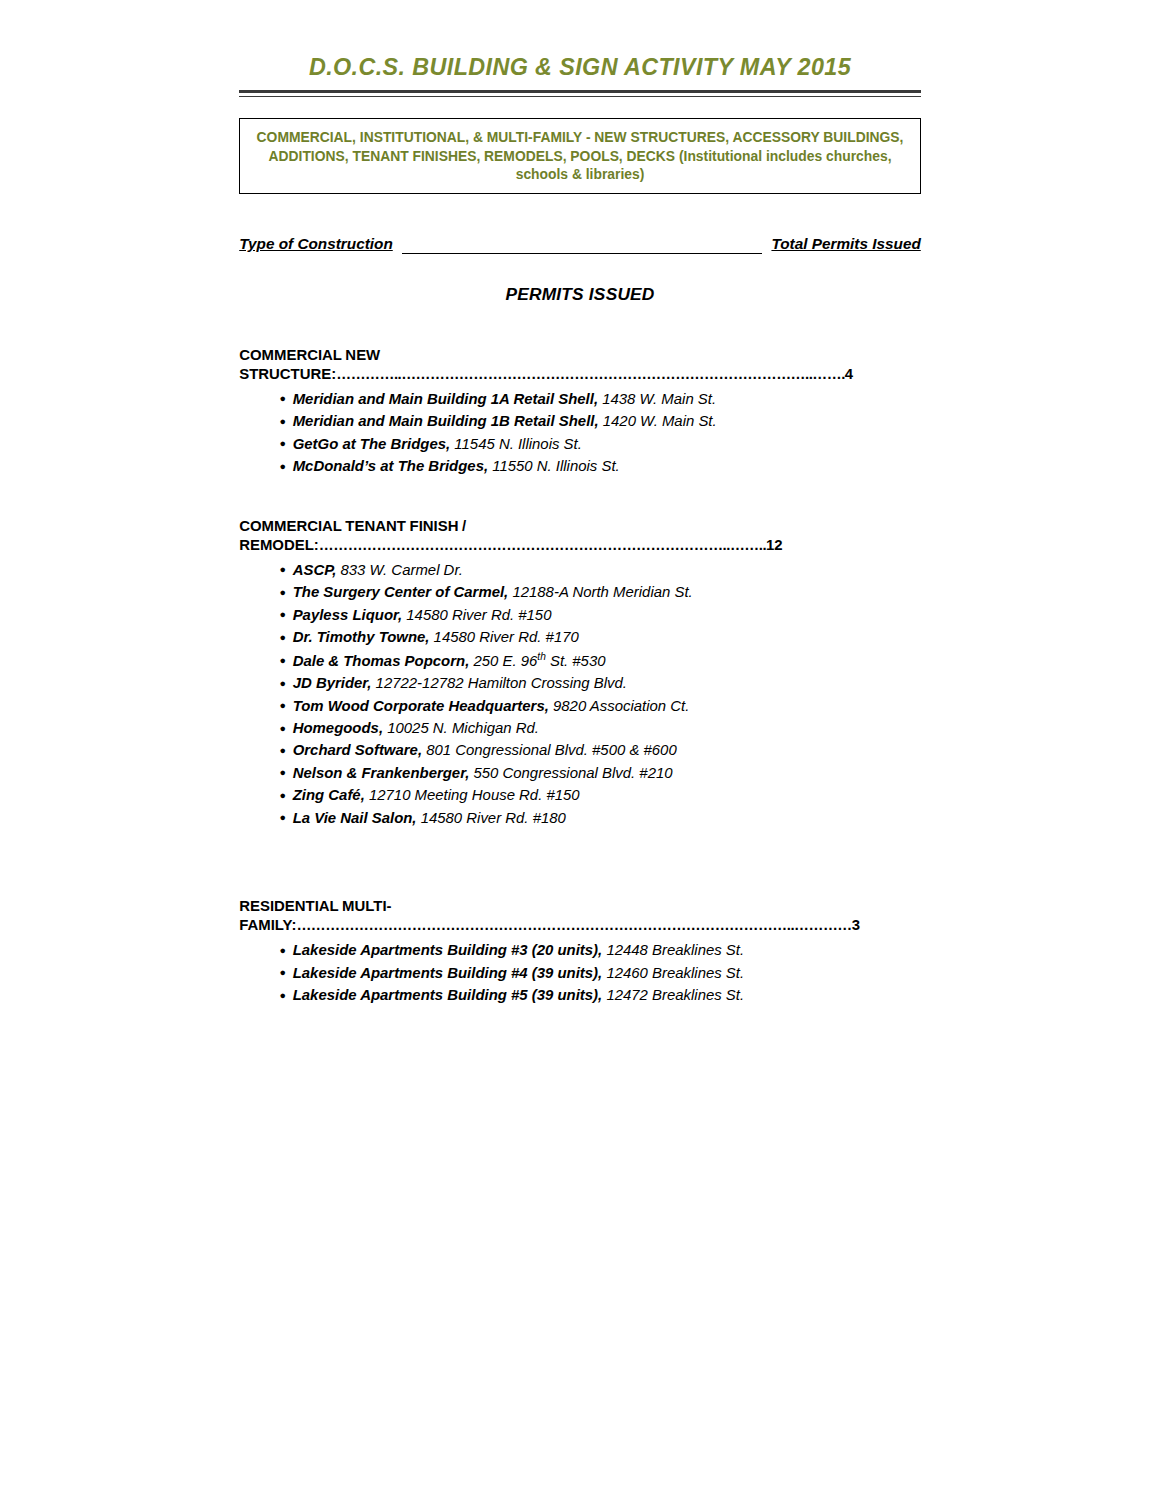D.O.C.S. BUILDING & SIGN ACTIVITY MAY 2015
COMMERCIAL, INSTITUTIONAL, & MULTI-FAMILY - NEW STRUCTURES, ACCESSORY BUILDINGS, ADDITIONS, TENANT FINISHES, REMODELS, POOLS, DECKS (Institutional includes churches, schools & libraries)
Type of Construction Total Permits Issued
PERMITS ISSUED
COMMERCIAL NEW STRUCTURE:…………..…………………………………………………………………………..……. 4
Meridian and Main Building 1A Retail Shell, 1438 W. Main St.
Meridian and Main Building 1B Retail Shell, 1420 W. Main St.
GetGo at The Bridges, 11545 N. Illinois St.
McDonald’s at The Bridges, 11550 N. Illinois St.
COMMERCIAL TENANT FINISH / REMODEL:…………………………………………………………………………..…….. 12
ASCP, 833 W. Carmel Dr.
The Surgery Center of Carmel, 12188-A North Meridian St.
Payless Liquor, 14580 River Rd. #150
Dr. Timothy Towne, 14580 River Rd. #170
Dale & Thomas Popcorn, 250 E. 96th St. #530
JD Byrider, 12722-12782 Hamilton Crossing Blvd.
Tom Wood Corporate Headquarters, 9820 Association Ct.
Homegoods, 10025 N. Michigan Rd.
Orchard Software, 801 Congressional Blvd. #500 & #600
Nelson & Frankenberger, 550 Congressional Blvd. #210
Zing Café, 12710 Meeting House Rd. #150
La Vie Nail Salon, 14580 River Rd. #180
RESIDENTIAL MULTI-FAMILY:…………………………………………………………………………………………..…………3
Lakeside Apartments Building #3 (20 units), 12448 Breaklines St.
Lakeside Apartments Building #4 (39 units), 12460 Breaklines St.
Lakeside Apartments Building #5 (39 units), 12472 Breaklines St.